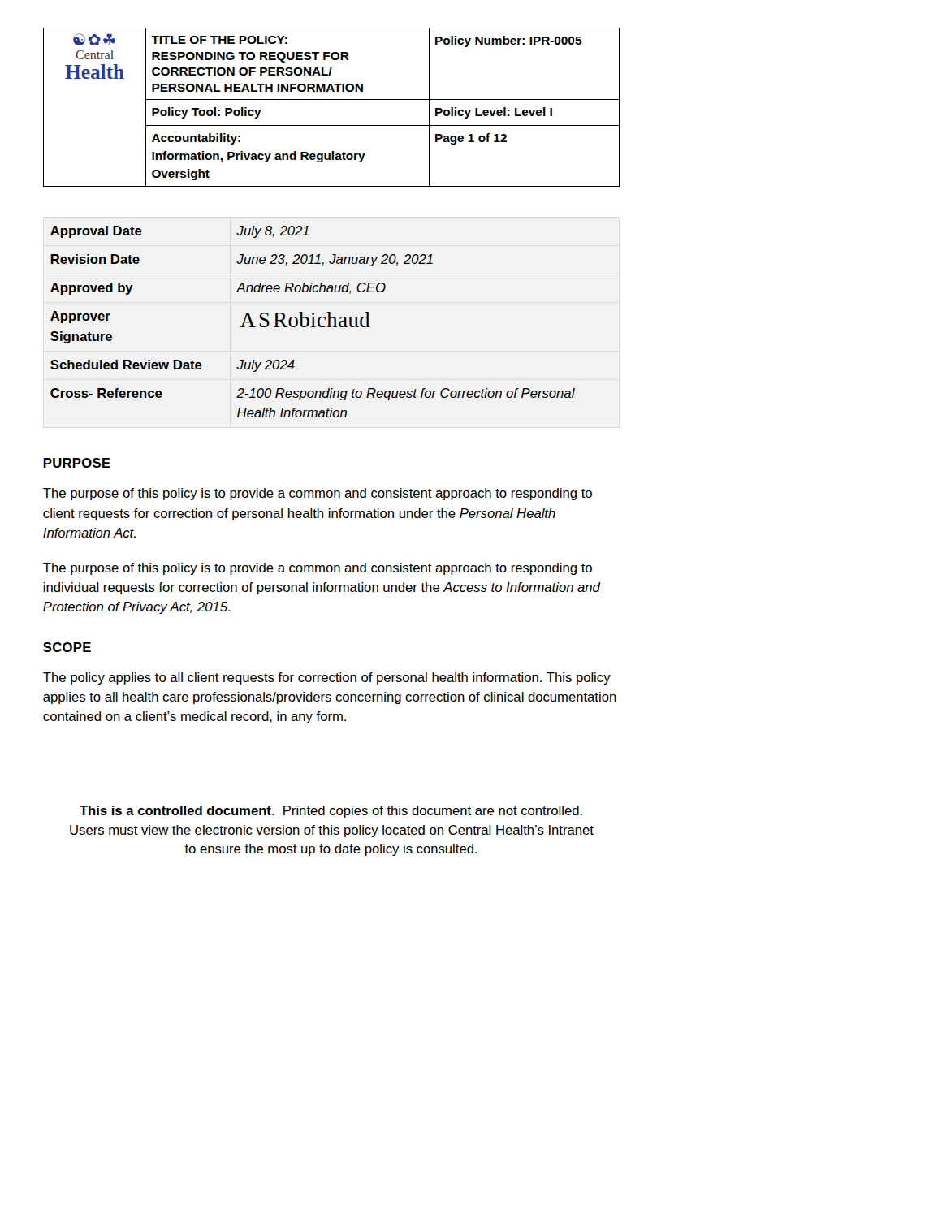| ☯✿☘ Central Health | Title of the Policy: Responding to Request for Correction of Personal/ Personal Health Information | Policy Number: IPR-0005 |
| Policy Tool: Policy | Policy Level: Level I |
| Accountability: Information, Privacy and Regulatory Oversight | Page 1 of 12 |
| Approval Date | July 8, 2021 |
| Revision Date | June 23, 2011, January 20, 2021 |
| Approved by | Andree Robichaud, CEO |
| Approver Signature | A S Robichaud |
| Scheduled Review Date | July 2024 |
| Cross- Reference | 2-100 Responding to Request for Correction of Personal Health Information |
PURPOSE
The purpose of this policy is to provide a common and consistent approach to responding to client requests for correction of personal health information under the Personal Health Information Act.
The purpose of this policy is to provide a common and consistent approach to responding to individual requests for correction of personal information under the Access to Information and Protection of Privacy Act, 2015.
SCOPE
The policy applies to all client requests for correction of personal health information. This policy applies to all health care professionals/providers concerning correction of clinical documentation contained on a client’s medical record, in any form.
This is a controlled document. Printed copies of this document are not controlled.
Users must view the electronic version of this policy located on Central Health’s Intranet
to ensure the most up to date policy is consulted.